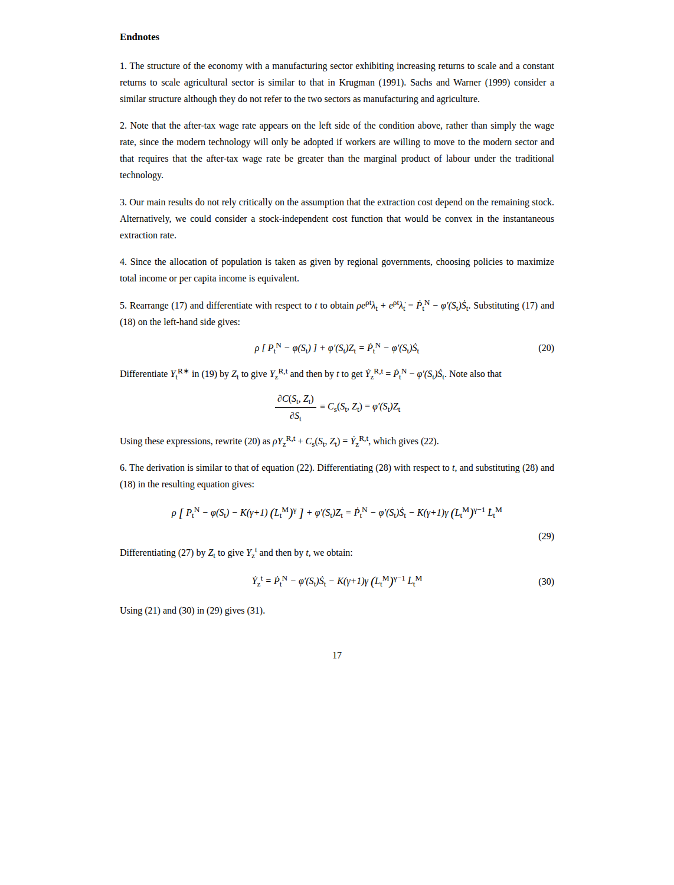Endnotes
The structure of the economy with a manufacturing sector exhibiting increasing returns to scale and a constant returns to scale agricultural sector is similar to that in Krugman (1991). Sachs and Warner (1999) consider a similar structure although they do not refer to the two sectors as manufacturing and agriculture.
Note that the after-tax wage rate appears on the left side of the condition above, rather than simply the wage rate, since the modern technology will only be adopted if workers are willing to move to the modern sector and that requires that the after-tax wage rate be greater than the marginal product of labour under the traditional technology.
Our main results do not rely critically on the assumption that the extraction cost depend on the remaining stock. Alternatively, we could consider a stock-independent cost function that would be convex in the instantaneous extraction rate.
Since the allocation of population is taken as given by regional governments, choosing policies to maximize total income or per capita income is equivalent.
Rearrange (17) and differentiate with respect to t to obtain ρeρtλt + eρtλ̇t = ṖtN − φ′(St)Ṡt. Substituting (17) and (18) on the left-hand side gives: ρ [ PtN − φ(St) ] + φ′(St)Zt = ṖtN − φ′(St)Ṡt (20) Differentiate YtR∗ in (19) by Zt to give YzR,t and then by t to get ẎzR,t = ṖtN − φ′(St)Ṡt. Note also that ∂C(St, Zt)∂St ≡ Cs(St, Zt) = φ′(St)Zt Using these expressions, rewrite (20) as ρYzR,t + Cs(St, Zt) = ẎzR,t, which gives (22).
The derivation is similar to that of equation (22). Differentiating (28) with respect to t, and substituting (28) and (18) in the resulting equation gives: ρ [ PtN − φ(St) − K(γ+1) (LtM)γ ] + φ′(St)Zt = ṖtN − φ′(St)Ṡt − K(γ+1)γ (LtM)γ−1 L̇tM (29) Differentiating (27) by Zt to give Yzt and then by t, we obtain: Ẏzt = ṖtN − φ′(St)Ṡt − K(γ+1)γ (LtM)γ−1 L̇tM (30) Using (21) and (30) in (29) gives (31).
17